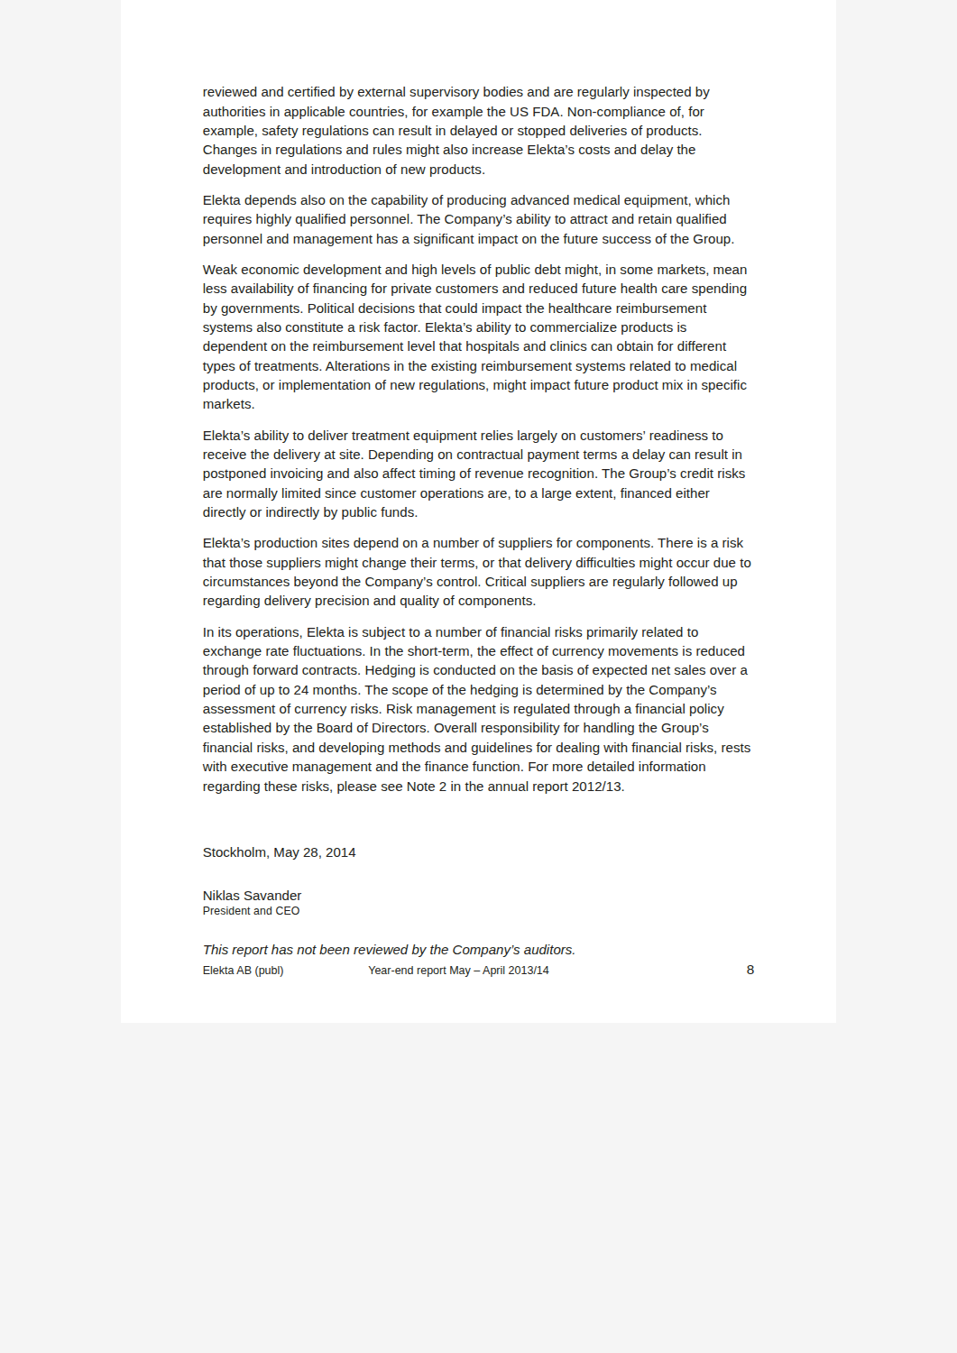reviewed and certified by external supervisory bodies and are regularly inspected by authorities in applicable countries, for example the US FDA. Non-compliance of, for example, safety regulations can result in delayed or stopped deliveries of products. Changes in regulations and rules might also increase Elekta’s costs and delay the development and introduction of new products.
Elekta depends also on the capability of producing advanced medical equipment, which requires highly qualified personnel. The Company’s ability to attract and retain qualified personnel and management has a significant impact on the future success of the Group.
Weak economic development and high levels of public debt might, in some markets, mean less availability of financing for private customers and reduced future health care spending by governments. Political decisions that could impact the healthcare reimbursement systems also constitute a risk factor. Elekta’s ability to commercialize products is dependent on the reimbursement level that hospitals and clinics can obtain for different types of treatments. Alterations in the existing reimbursement systems related to medical products, or implementation of new regulations, might impact future product mix in specific markets.
Elekta’s ability to deliver treatment equipment relies largely on customers’ readiness to receive the delivery at site. Depending on contractual payment terms a delay can result in postponed invoicing and also affect timing of revenue recognition. The Group’s credit risks are normally limited since customer operations are, to a large extent, financed either directly or indirectly by public funds.
Elekta’s production sites depend on a number of suppliers for components. There is a risk that those suppliers might change their terms, or that delivery difficulties might occur due to circumstances beyond the Company’s control. Critical suppliers are regularly followed up regarding delivery precision and quality of components.
In its operations, Elekta is subject to a number of financial risks primarily related to exchange rate fluctuations. In the short-term, the effect of currency movements is reduced through forward contracts. Hedging is conducted on the basis of expected net sales over a period of up to 24 months. The scope of the hedging is determined by the Company’s assessment of currency risks. Risk management is regulated through a financial policy established by the Board of Directors. Overall responsibility for handling the Group’s financial risks, and developing methods and guidelines for dealing with financial risks, rests with executive management and the finance function. For more detailed information regarding these risks, please see Note 2 in the annual report 2012/13.
Stockholm, May 28, 2014
Niklas Savander
President and CEO
This report has not been reviewed by the Company’s auditors.
| Elekta AB (publ) | Year-end report May – April 2013/14 | 8 |